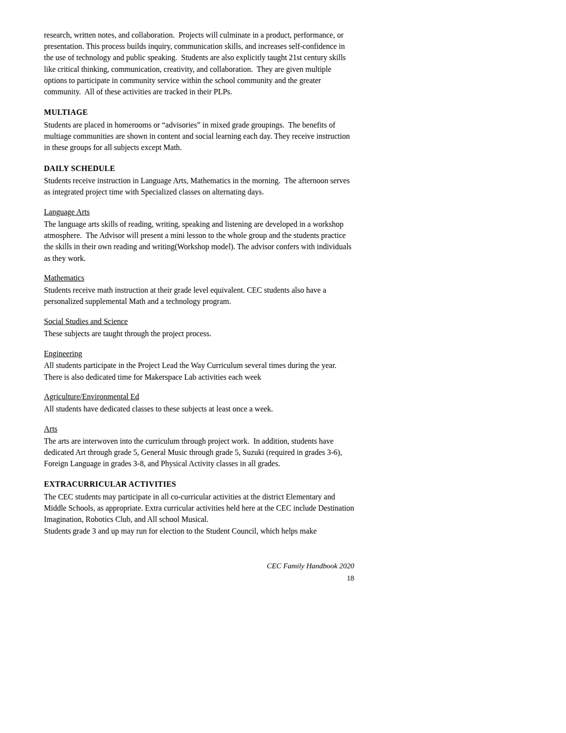research, written notes, and collaboration. Projects will culminate in a product, performance, or presentation. This process builds inquiry, communication skills, and increases self-confidence in the use of technology and public speaking. Students are also explicitly taught 21st century skills like critical thinking, communication, creativity, and collaboration. They are given multiple options to participate in community service within the school community and the greater community. All of these activities are tracked in their PLPs.
MULTIAGE
Students are placed in homerooms or “advisories” in mixed grade groupings. The benefits of multiage communities are shown in content and social learning each day. They receive instruction in these groups for all subjects except Math.
DAILY SCHEDULE
Students receive instruction in Language Arts, Mathematics in the morning. The afternoon serves as integrated project time with Specialized classes on alternating days.
Language Arts
The language arts skills of reading, writing, speaking and listening are developed in a workshop atmosphere. The Advisor will present a mini lesson to the whole group and the students practice the skills in their own reading and writing(Workshop model). The advisor confers with individuals as they work.
Mathematics
Students receive math instruction at their grade level equivalent. CEC students also have a personalized supplemental Math and a technology program.
Social Studies and Science
These subjects are taught through the project process.
Engineering
All students participate in the Project Lead the Way Curriculum several times during the year. There is also dedicated time for Makerspace Lab activities each week
Agriculture/Environmental Ed
All students have dedicated classes to these subjects at least once a week.
Arts
The arts are interwoven into the curriculum through project work. In addition, students have dedicated Art through grade 5, General Music through grade 5, Suzuki (required in grades 3-6), Foreign Language in grades 3-8, and Physical Activity classes in all grades.
EXTRACURRICULAR ACTIVITIES
The CEC students may participate in all co-curricular activities at the district Elementary and Middle Schools, as appropriate. Extra curricular activities held here at the CEC include Destination Imagination, Robotics Club, and All school Musical.
Students grade 3 and up may run for election to the Student Council, which helps make
CEC Family Handbook 2020
18